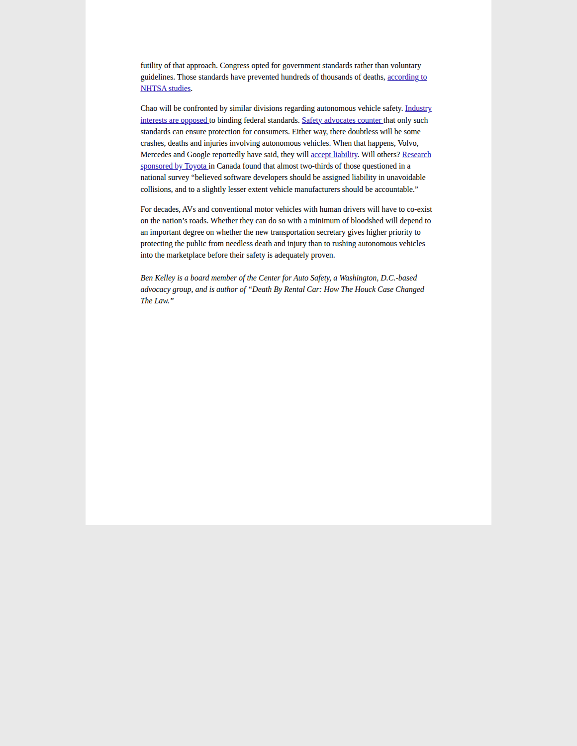futility of that approach. Congress opted for government standards rather than voluntary guidelines. Those standards have prevented hundreds of thousands of deaths, according to NHTSA studies.
Chao will be confronted by similar divisions regarding autonomous vehicle safety. Industry interests are opposed to binding federal standards. Safety advocates counter that only such standards can ensure protection for consumers. Either way, there doubtless will be some crashes, deaths and injuries involving autonomous vehicles. When that happens, Volvo, Mercedes and Google reportedly have said, they will accept liability. Will others? Research sponsored by Toyota in Canada found that almost two-thirds of those questioned in a national survey “believed software developers should be assigned liability in unavoidable collisions, and to a slightly lesser extent vehicle manufacturers should be accountable.”
For decades, AVs and conventional motor vehicles with human drivers will have to co-exist on the nation’s roads. Whether they can do so with a minimum of bloodshed will depend to an important degree on whether the new transportation secretary gives higher priority to protecting the public from needless death and injury than to rushing autonomous vehicles into the marketplace before their safety is adequately proven.
Ben Kelley is a board member of the Center for Auto Safety, a Washington, D.C.-based advocacy group, and is author of “Death By Rental Car: How The Houck Case Changed The Law.”